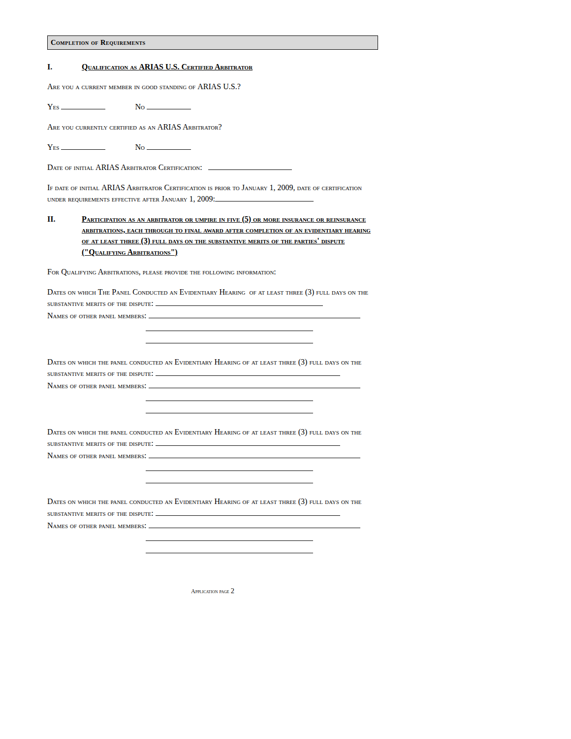Completion of Requirements
I.
Qualification as ARIAS U.S. Certified Arbitrator
Are you a current member in good standing of ARIAS U.S.?
Yes No
Are you currently certified as an ARIAS Arbitrator?
Yes No
Date of initial ARIAS Arbitrator Certification:
If date of initial ARIAS Arbitrator Certification is prior to January 1, 2009, date of certification under requirements effective after January 1, 2009:
II.
Participation as an arbitrator or umpire in five (5) or more insurance or reinsurance arbitrations, each through to final award after completion of an evidentiary hearing of at least three (3) full days on the substantive merits of the parties' dispute ("Qualifying Arbitrations")
For Qualifying Arbitrations, please provide the following information:
Dates on which The Panel Conducted an Evidentiary Hearing of at least three (3) full days on the substantive merits of the dispute:
Names of other panel members:
Dates on which the panel conducted an Evidentiary Hearing of at least three (3) full days on the substantive merits of the dispute:
Names of other panel members:
Dates on which the panel conducted an Evidentiary Hearing of at least three (3) full days on the substantive merits of the dispute:
Names of other panel members:
Dates on which the panel conducted an Evidentiary Hearing of at least three (3) full days on the substantive merits of the dispute:
Names of other panel members:
Application page 2